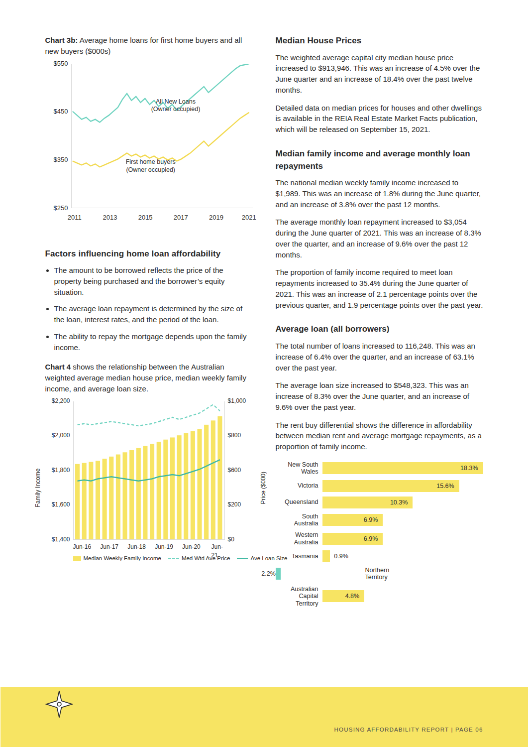Chart 3b: Average home loans for first home buyers and all new buyers ($000s)
$550 $450 $350 $250
All New Loans
(Owner occupied)
First home buyers
(Owner occupied)
2011 2013 2015 2017 2019 2021
Factors influencing home loan affordability
The amount to be borrowed reflects the price of the property being purchased and the borrower’s equity situation.
The average loan repayment is determined by the size of the loan, interest rates, and the period of the loan.
The ability to repay the mortgage depends upon the family income.
Chart 4 shows the relationship between the Australian weighted average median house price, median weekly family income, and average loan size.
Family Income
$2,200 $2,000 $1,800 $1,600 $1,400
$1,000 $800 $600 $200 $0
Price ($000)
Jun-16 Jun-17 Jun-18 Jun-19 Jun-20 Jun-21
Median Weekly Family Income Med Wtd Ave Price Ave Loan Size
Median House Prices
The weighted average capital city median house price increased to $913,946. This was an increase of 4.5% over the June quarter and an increase of 18.4% over the past twelve months.
Detailed data on median prices for houses and other dwellings is available in the REIA Real Estate Market Facts publication, which will be released on September 15, 2021.
Median family income and average monthly loan repayments
The national median weekly family income increased to $1,989. This was an increase of 1.8% during the June quarter, and an increase of 3.8% over the past 12 months.
The average monthly loan repayment increased to $3,054 during the June quarter of 2021. This was an increase of 8.3% over the quarter, and an increase of 9.6% over the past 12 months.
The proportion of family income required to meet loan repayments increased to 35.4% during the June quarter of 2021. This was an increase of 2.1 percentage points over the previous quarter, and 1.9 percentage points over the past year.
Average loan (all borrowers)
The total number of loans increased to 116,248. This was an increase of 6.4% over the quarter, and an increase of 63.1% over the past year.
The average loan size increased to $548,323. This was an increase of 8.3% over the June quarter, and an increase of 9.6% over the past year.
The rent buy differential shows the difference in affordability between median rent and average mortgage repayments, as a proportion of family income.
New South
Wales
18.3%
Victoria
15.6%
Queensland
10.3%
South
Australia
6.9%
Western
Australia
6.9%
Tasmania
0.9%
Northern
Territory
2.2%
Australian
Capital
Territory
4.8%
HOUSING AFFORDABILITY REPORT | PAGE 06